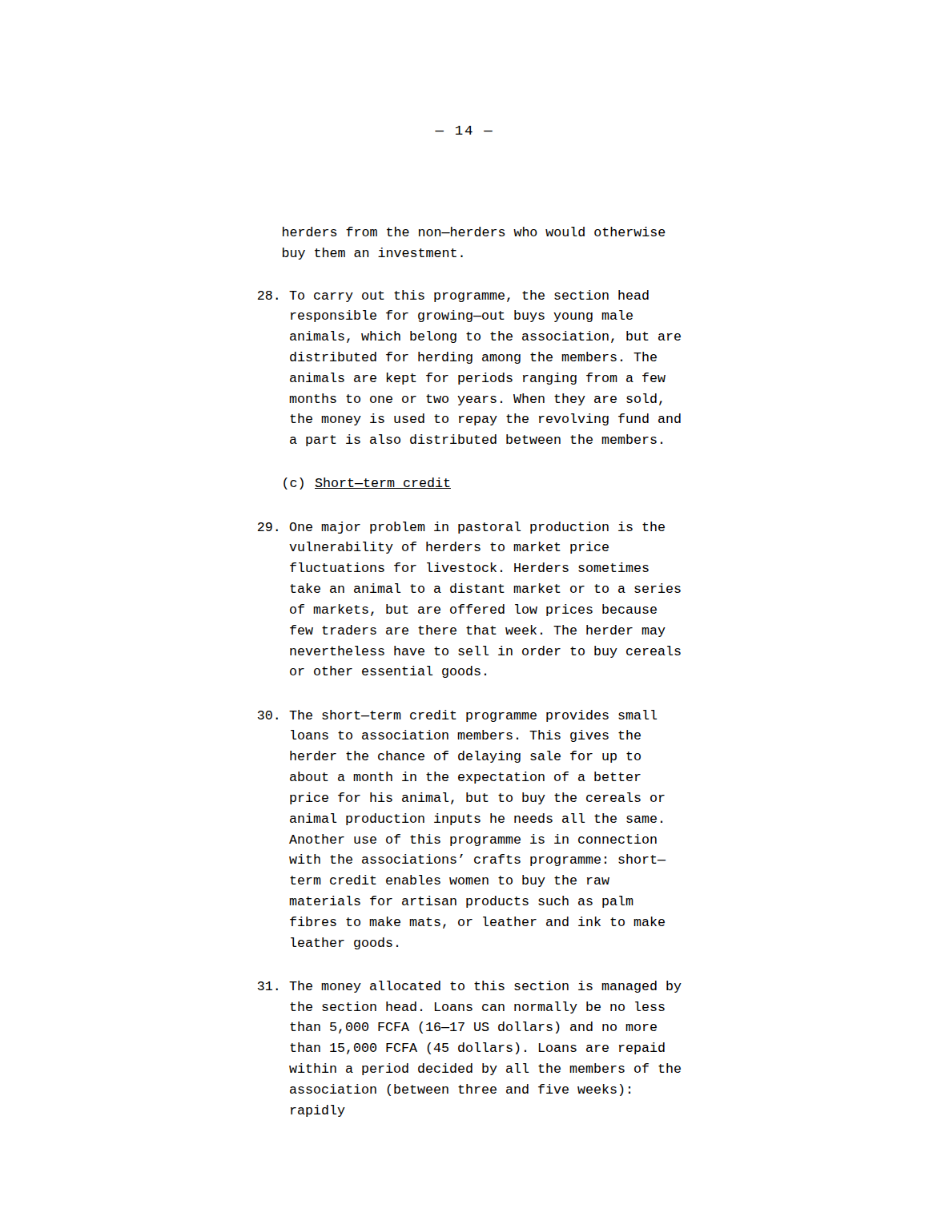— 14 —
herders from the non—herders who would otherwise buy them an investment.
28.
To carry out this programme, the section head responsible for growing—out buys young male animals, which belong to the association, but are distributed for herding among the members. The animals are kept for periods ranging from a few months to one or two years. When they are sold, the money is used to repay the revolving fund and a part is also distributed between the members.
(c) Short—term credit
29.
One major problem in pastoral production is the vulnerability of herders to market price fluctuations for livestock. Herders sometimes take an animal to a distant market or to a series of markets, but are offered low prices because few traders are there that week. The herder may nevertheless have to sell in order to buy cereals or other essential goods.
30.
The short—term credit programme provides small loans to association members. This gives the herder the chance of delaying sale for up to about a month in the expectation of a better price for his animal, but to buy the cereals or animal production inputs he needs all the same. Another use of this programme is in connection with the associations’ crafts programme: short—term credit enables women to buy the raw materials for artisan products such as palm fibres to make mats, or leather and ink to make leather goods.
31.
The money allocated to this section is managed by the section head. Loans can normally be no less than 5,000 FCFA (16—17 US dollars) and no more than 15,000 FCFA (45 dollars). Loans are repaid within a period decided by all the members of the association (between three and five weeks): rapidly